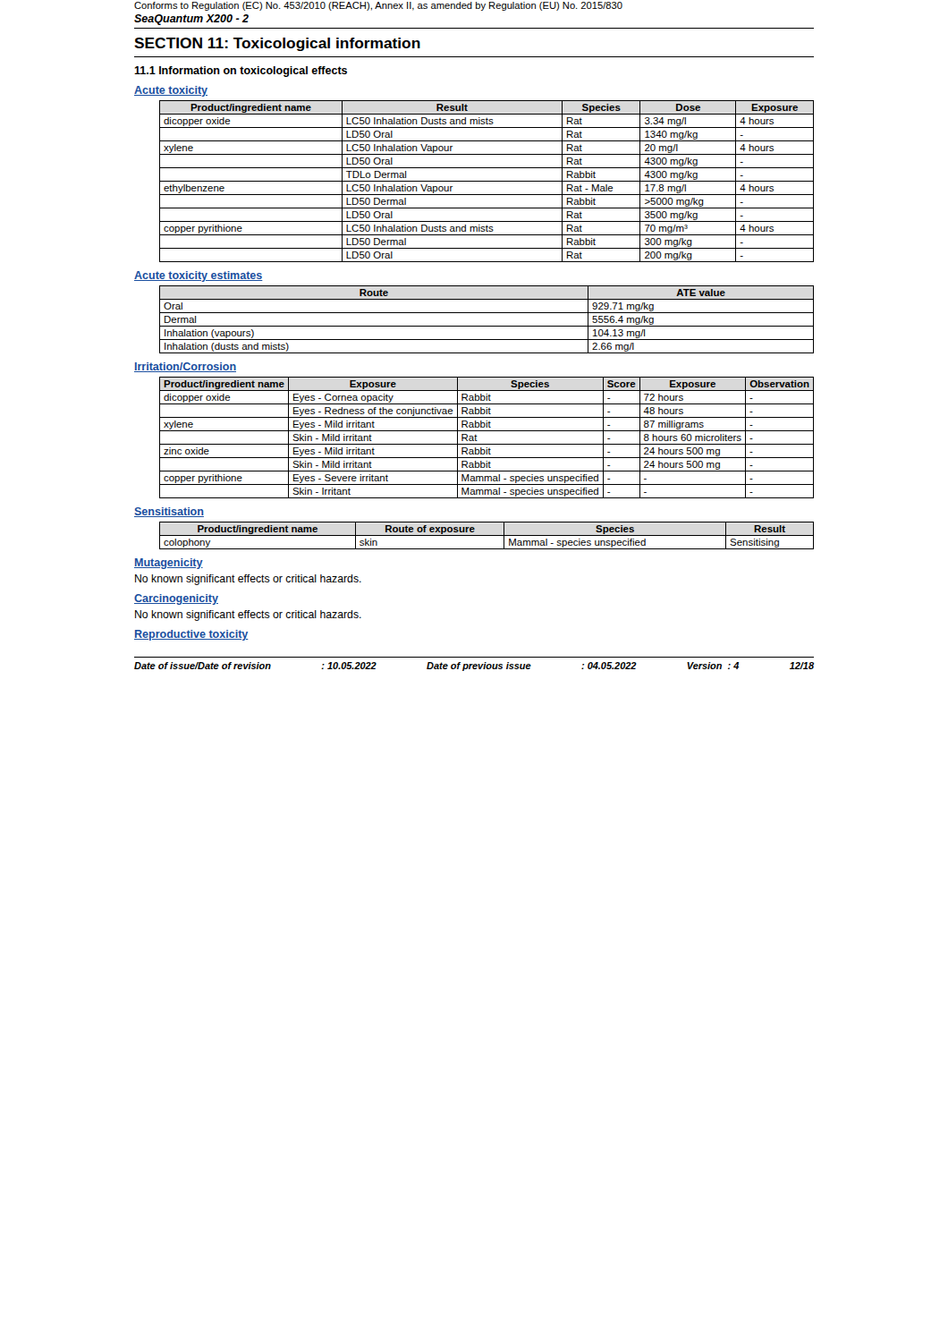Conforms to Regulation (EC) No. 453/2010 (REACH), Annex II, as amended by Regulation (EU) No. 2015/830
SeaQuantum X200 - 2
SECTION 11: Toxicological information
11.1 Information on toxicological effects
Acute toxicity
| Product/ingredient name | Result | Species | Dose | Exposure |
| --- | --- | --- | --- | --- |
| dicopper oxide | LC50 Inhalation Dusts and mists | Rat | 3.34 mg/l | 4 hours |
| | LD50 Oral | Rat | 1340 mg/kg | - |
| xylene | LC50 Inhalation Vapour | Rat | 20 mg/l | 4 hours |
| | LD50 Oral | Rat | 4300 mg/kg | - |
| | TDLo Dermal | Rabbit | 4300 mg/kg | - |
| ethylbenzene | LC50 Inhalation Vapour | Rat - Male | 17.8 mg/l | 4 hours |
| | LD50 Dermal | Rabbit | >5000 mg/kg | - |
| | LD50 Oral | Rat | 3500 mg/kg | - |
| copper pyrithione | LC50 Inhalation Dusts and mists | Rat | 70 mg/m³ | 4 hours |
| | LD50 Dermal | Rabbit | 300 mg/kg | - |
| | LD50 Oral | Rat | 200 mg/kg | - |
Acute toxicity estimates
| Route | ATE value |
| --- | --- |
| Oral | 929.71 mg/kg |
| Dermal | 5556.4 mg/kg |
| Inhalation (vapours) | 104.13 mg/l |
| Inhalation (dusts and mists) | 2.66 mg/l |
Irritation/Corrosion
| Product/ingredient name | Exposure | Species | Score | Exposure | Observation |
| --- | --- | --- | --- | --- | --- |
| dicopper oxide | Eyes - Cornea opacity | Rabbit | - | 72 hours | - |
| | Eyes - Redness of the conjunctivae | Rabbit | - | 48 hours | - |
| xylene | Eyes - Mild irritant | Rabbit | - | 87 milligrams | - |
| | Skin - Mild irritant | Rat | - | 8 hours 60 microliters | - |
| zinc oxide | Eyes - Mild irritant | Rabbit | - | 24 hours 500 mg | - |
| | Skin - Mild irritant | Rabbit | - | 24 hours 500 mg | - |
| copper pyrithione | Eyes - Severe irritant | Mammal - species unspecified | - | - | - |
| | Skin - Irritant | Mammal - species unspecified | - | - | - |
Sensitisation
| Product/ingredient name | Route of exposure | Species | Result |
| --- | --- | --- | --- |
| colophony | skin | Mammal - species unspecified | Sensitising |
Mutagenicity
No known significant effects or critical hazards.
Carcinogenicity
No known significant effects or critical hazards.
Reproductive toxicity
Date of issue/Date of revision
: 10.05.2022
Date of previous issue
: 04.05.2022
Version : 4
12/18